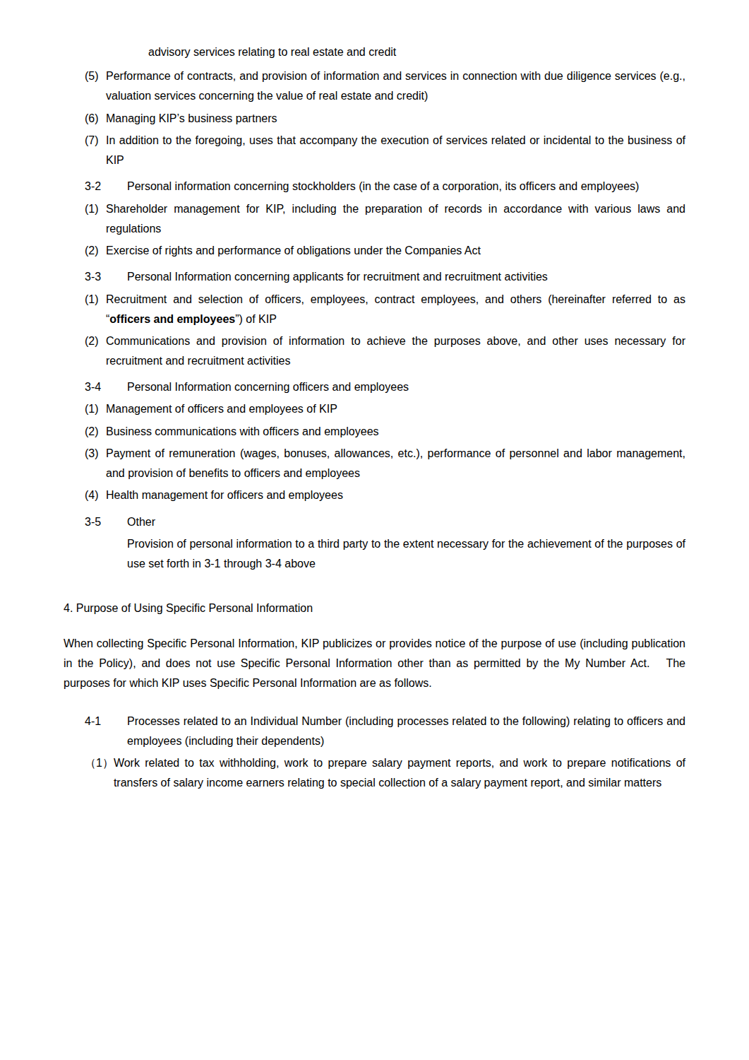advisory services relating to real estate and credit
(5) Performance of contracts, and provision of information and services in connection with due diligence services (e.g., valuation services concerning the value of real estate and credit)
(6) Managing KIP’s business partners
(7) In addition to the foregoing, uses that accompany the execution of services related or incidental to the business of KIP
3-2
Personal information concerning stockholders (in the case of a corporation, its officers and employees)
(1) Shareholder management for KIP, including the preparation of records in accordance with various laws and regulations
(2) Exercise of rights and performance of obligations under the Companies Act
3-3
Personal Information concerning applicants for recruitment and recruitment activities
(1) Recruitment and selection of officers, employees, contract employees, and others (hereinafter referred to as “officers and employees”) of KIP
(2) Communications and provision of information to achieve the purposes above, and other uses necessary for recruitment and recruitment activities
3-4
Personal Information concerning officers and employees
(1) Management of officers and employees of KIP
(2) Business communications with officers and employees
(3) Payment of remuneration (wages, bonuses, allowances, etc.), performance of personnel and labor management, and provision of benefits to officers and employees
(4) Health management for officers and employees
3-5
Other
Provision of personal information to a third party to the extent necessary for the achievement of the purposes of use set forth in 3-1 through 3-4 above
4. Purpose of Using Specific Personal Information
When collecting Specific Personal Information, KIP publicizes or provides notice of the purpose of use (including publication in the Policy), and does not use Specific Personal Information other than as permitted by the My Number Act. The purposes for which KIP uses Specific Personal Information are as follows.
4-1
Processes related to an Individual Number (including processes related to the following) relating to officers and employees (including their dependents)
（1） Work related to tax withholding, work to prepare salary payment reports, and work to prepare notifications of transfers of salary income earners relating to special collection of a salary payment report, and similar matters